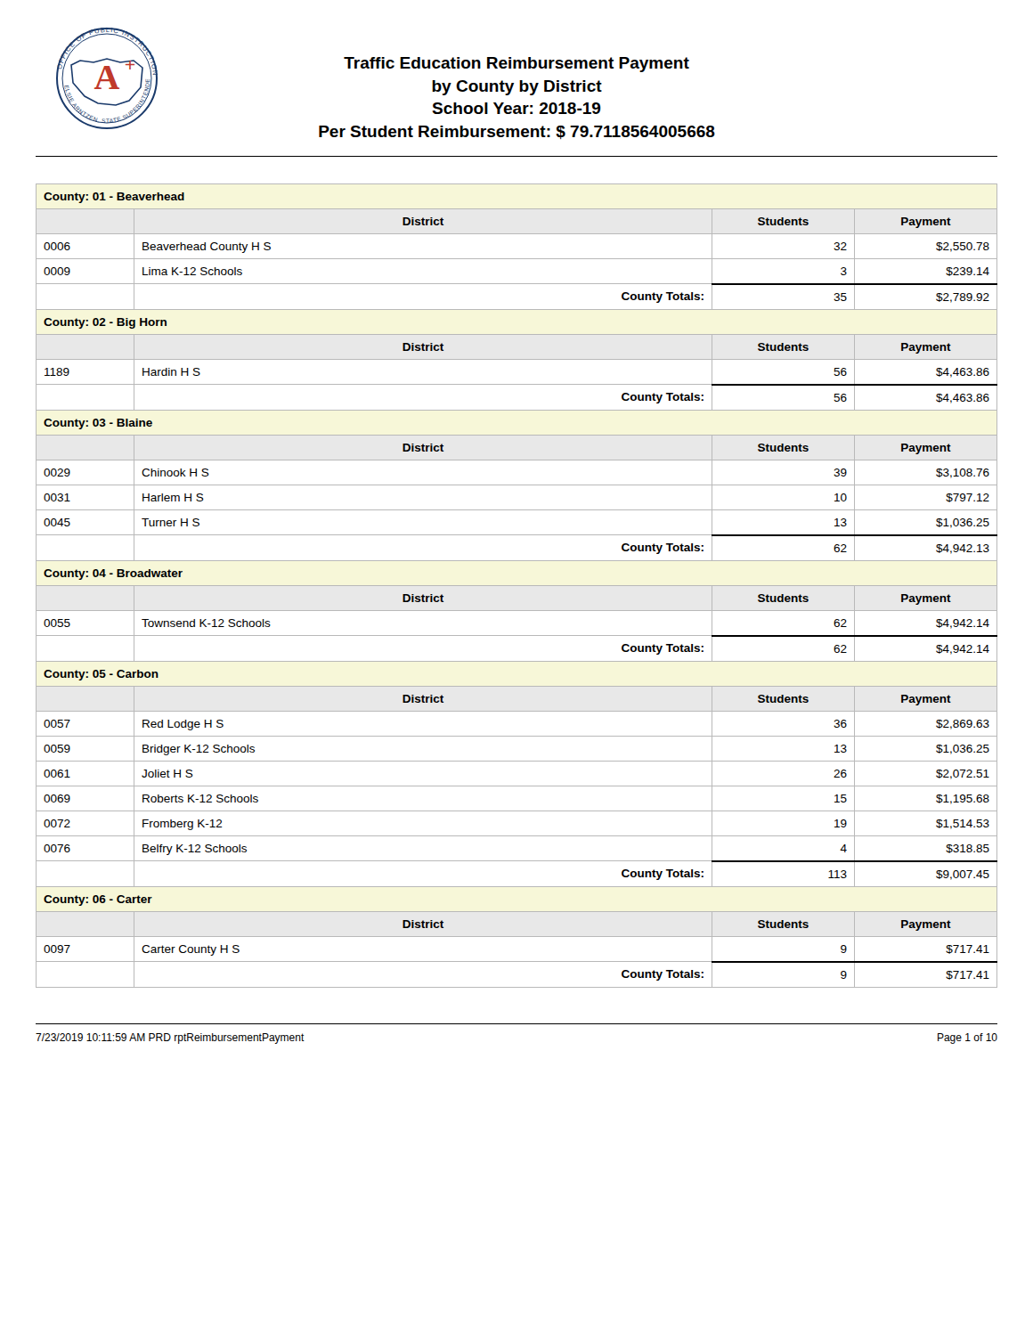A + OFFICE OF PUBLIC INSTRUCTION ELSIE ARNTZEN, STATE SUPERINTENDENT
Traffic Education Reimbursement Payment
by County by District
School Year: 2018-19
Per Student Reimbursement: $ 79.7118564005668
| County: 01 - Beaverhead |
| | District | Students | Payment |
| 0006 | Beaverhead County H S | 32 | $2,550.78 |
| 0009 | Lima K-12 Schools | 3 | $239.14 |
| | County Totals: | 35 | $2,789.92 |
| County: 02 - Big Horn |
| | District | Students | Payment |
| 1189 | Hardin H S | 56 | $4,463.86 |
| | County Totals: | 56 | $4,463.86 |
| County: 03 - Blaine |
| | District | Students | Payment |
| 0029 | Chinook H S | 39 | $3,108.76 |
| 0031 | Harlem H S | 10 | $797.12 |
| 0045 | Turner H S | 13 | $1,036.25 |
| | County Totals: | 62 | $4,942.13 |
| County: 04 - Broadwater |
| | District | Students | Payment |
| 0055 | Townsend K-12 Schools | 62 | $4,942.14 |
| | County Totals: | 62 | $4,942.14 |
| County: 05 - Carbon |
| | District | Students | Payment |
| 0057 | Red Lodge H S | 36 | $2,869.63 |
| 0059 | Bridger K-12 Schools | 13 | $1,036.25 |
| 0061 | Joliet H S | 26 | $2,072.51 |
| 0069 | Roberts K-12 Schools | 15 | $1,195.68 |
| 0072 | Fromberg K-12 | 19 | $1,514.53 |
| 0076 | Belfry K-12 Schools | 4 | $318.85 |
| | County Totals: | 113 | $9,007.45 |
| County: 06 - Carter |
| | District | Students | Payment |
| 0097 | Carter County H S | 9 | $717.41 |
| | County Totals: | 9 | $717.41 |
7/23/2019 10:11:59 AM PRD rptReimbursementPayment
Page 1 of 10